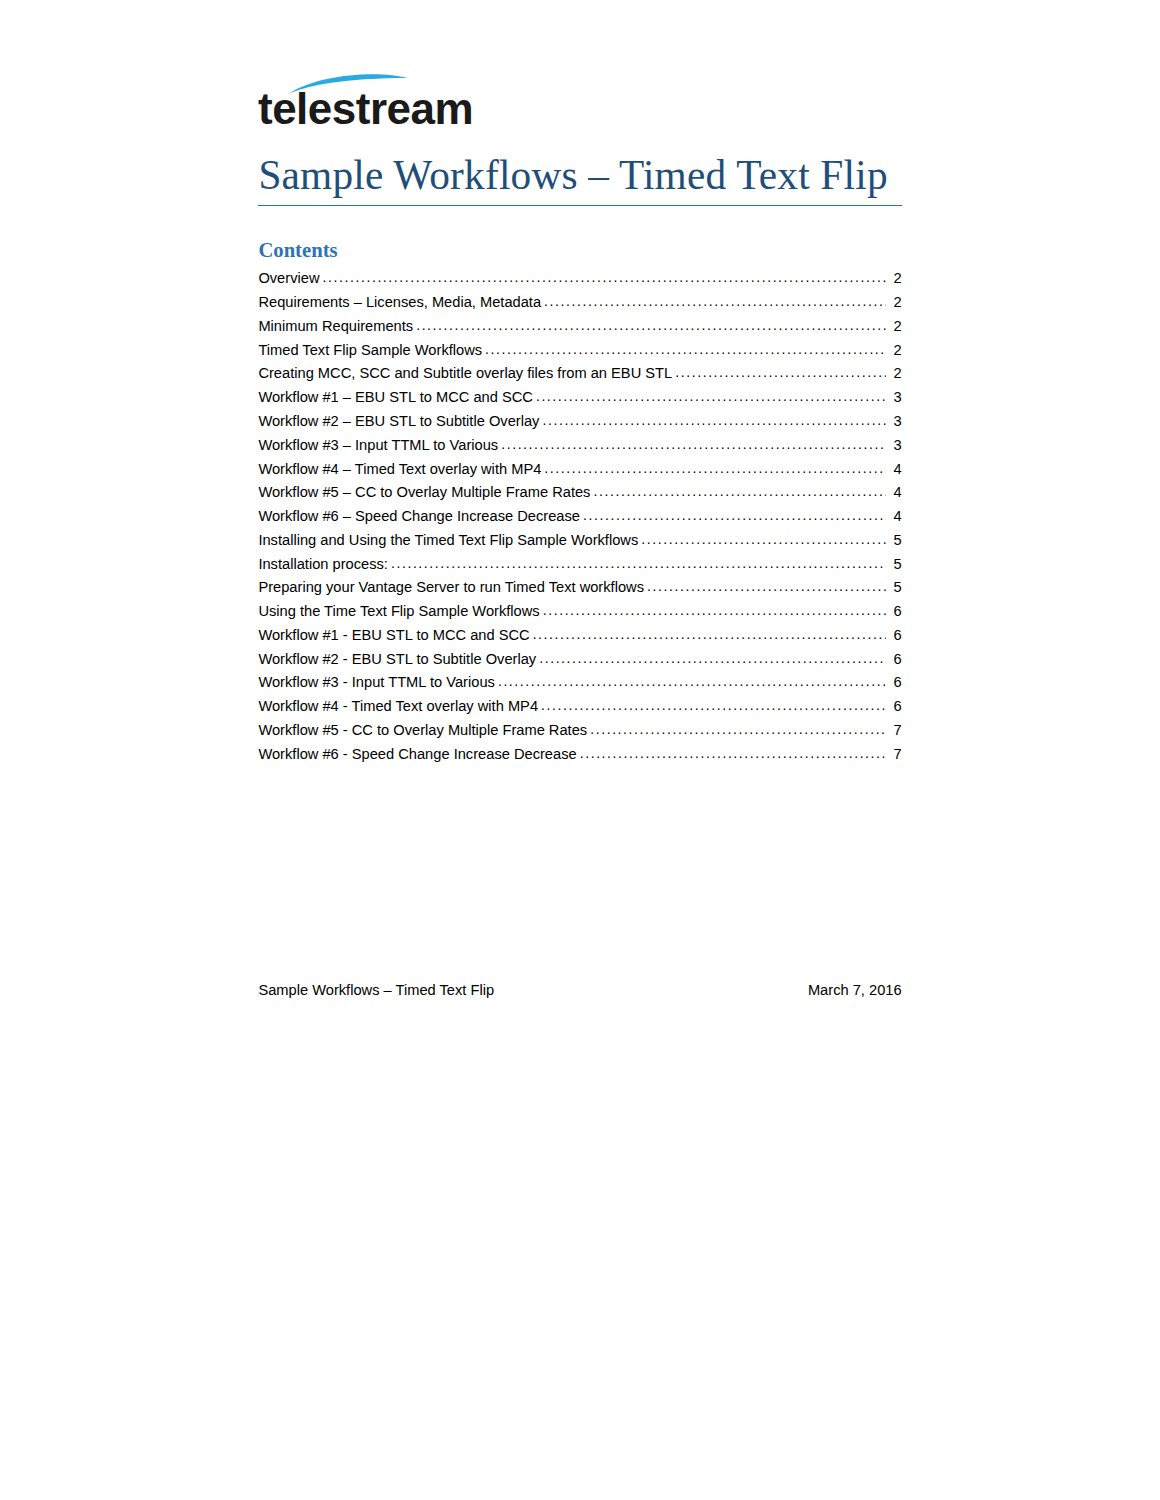telestream
Sample Workflows – Timed Text Flip
Contents
Overview........................................................................................................................................... 2
Requirements – Licenses, Media, Metadata............................................................................................. 2
Minimum Requirements......................................................................................................................... 2
Timed Text Flip Sample Workflows......................................................................................................... 2
Creating MCC, SCC and Subtitle overlay files from an EBU STL............................................................. 2
Workflow #1 – EBU STL to MCC and SCC............................................................................................. 3
Workflow #2 – EBU STL to Subtitle Overlay....................................................................................... 3
Workflow #3 – Input TTML to Various..................................................................................................... 3
Workflow #4 – Timed Text overlay with MP4......................................................................................... 4
Workflow #5 – CC to Overlay Multiple Frame Rates.............................................................................. 4
Workflow #6 – Speed Change Increase Decrease.................................................................................... 4
Installing and Using the Timed Text Flip Sample Workflows....................................................................... 5
Installation process:.............................................................................................................................. 5
Preparing your Vantage Server to run Timed Text workflows............................................................ 5
Using the Time Text Flip Sample Workflows........................................................................................... 6
Workflow #1 - EBU STL to MCC and SCC.............................................................................................. 6
Workflow #2 - EBU STL to Subtitle Overlay......................................................................................... 6
Workflow #3 - Input TTML to Various................................................................................................ 6
Workflow #4 - Timed Text overlay with MP4.................................................................................... 6
Workflow #5 - CC to Overlay Multiple Frame Rates............................................................................ 7
Workflow #6 - Speed Change Increase Decrease................................................................................ 7
Sample Workflows – Timed Text Flip March 7, 2016